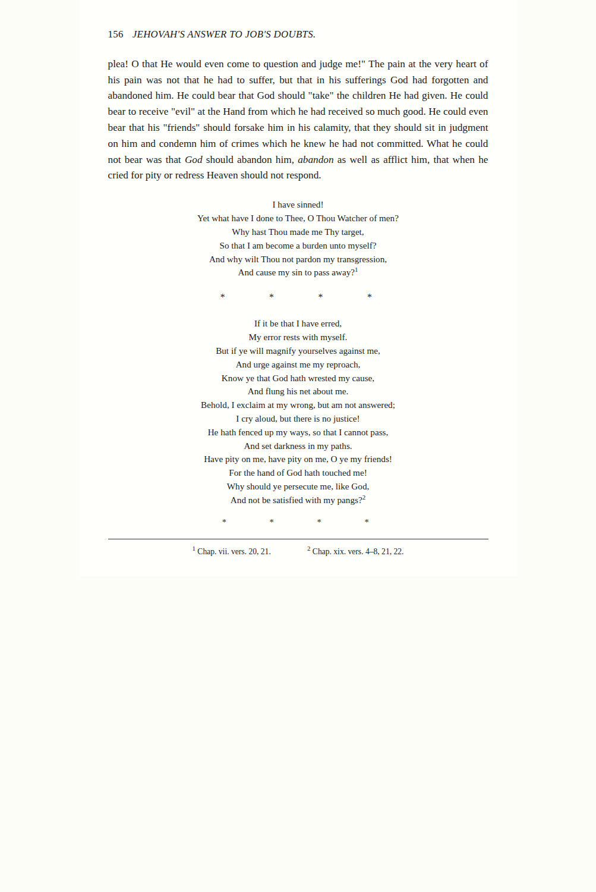156 Jehovah's Answer to Job's Doubts.
plea! O that He would even come to question and judge me!" The pain at the very heart of his pain was not that he had to suffer, but that in his sufferings God had forgotten and abandoned him. He could bear that God should "take" the children He had given. He could bear to receive "evil" at the Hand from which he had received so much good. He could even bear that his "friends" should forsake him in his calamity, that they should sit in judgment on him and condemn him of crimes which he knew he had not committed. What he could not bear was that God should abandon him, abandon as well as afflict him, that when he cried for pity or redress Heaven should not respond.
I have sinned!
Yet what have I done to Thee, O Thou Watcher of men?
Why hast Thou made me Thy target,
So that I am become a burden unto myself?
And why wilt Thou not pardon my transgression,
And cause my sin to pass away?1
* * * *
If it be that I have erred,
My error rests with myself.
But if ye will magnify yourselves against me,
And urge against me my reproach,
Know ye that God hath wrested my cause,
And flung his net about me.
Behold, I exclaim at my wrong, but am not answered;
I cry aloud, but there is no justice!
He hath fenced up my ways, so that I cannot pass,
And set darkness in my paths.
Have pity on me, have pity on me, O ye my friends!
For the hand of God hath touched me!
Why should ye persecute me, like God,
And not be satisfied with my pangs?2
* * * *
1 Chap. vii. vers. 20, 21. 2 Chap. xix. vers. 4–8, 21, 22.